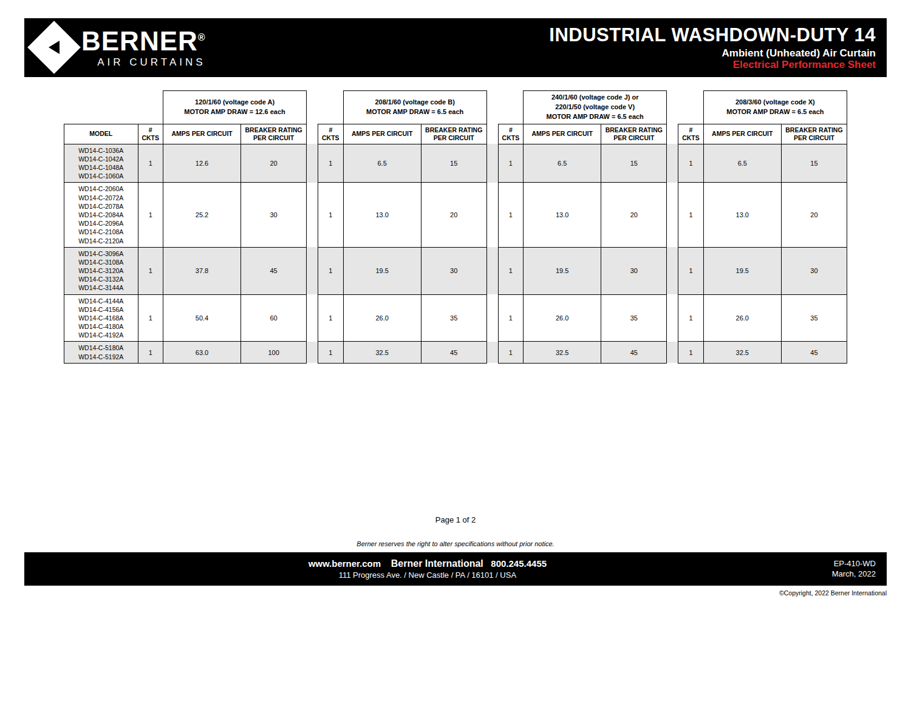BERNER®
AIR CURTAINS
INDUSTRIAL WASHDOWN-DUTY 14
Ambient (Unheated) Air Curtain
Electrical Performance Sheet
| | | 120/1/60 (voltage code A) MOTOR AMP DRAW = 12.6 each | | | 208/1/60 (voltage code B) MOTOR AMP DRAW = 6.5 each | | | 240/1/60 (voltage code J) or 220/1/50 (voltage code V) MOTOR AMP DRAW = 6.5 each | | | 208/3/60 (voltage code X) MOTOR AMP DRAW = 6.5 each |
| MODEL | # CKTS | AMPS PER CIRCUIT | BREAKER RATING PER CIRCUIT | | # CKTS | AMPS PER CIRCUIT | BREAKER RATING PER CIRCUIT | | # CKTS | AMPS PER CIRCUIT | BREAKER RATING PER CIRCUIT | | # CKTS | AMPS PER CIRCUIT | BREAKER RATING PER CIRCUIT |
| WD14-C-1036A WD14-C-1042A WD14-C-1048A WD14-C-1060A | 1 | 12.6 | 20 | | 1 | 6.5 | 15 | | 1 | 6.5 | 15 | | 1 | 6.5 | 15 |
| WD14-C-2060A WD14-C-2072A WD14-C-2078A WD14-C-2084A WD14-C-2096A WD14-C-2108A WD14-C-2120A | 1 | 25.2 | 30 | | 1 | 13.0 | 20 | | 1 | 13.0 | 20 | | 1 | 13.0 | 20 |
| WD14-C-3096A WD14-C-3108A WD14-C-3120A WD14-C-3132A WD14-C-3144A | 1 | 37.8 | 45 | | 1 | 19.5 | 30 | | 1 | 19.5 | 30 | | 1 | 19.5 | 30 |
| WD14-C-4144A WD14-C-4156A WD14-C-4168A WD14-C-4180A WD14-C-4192A | 1 | 50.4 | 60 | | 1 | 26.0 | 35 | | 1 | 26.0 | 35 | | 1 | 26.0 | 35 |
| WD14-C-5180A WD14-C-5192A | 1 | 63.0 | 100 | | 1 | 32.5 | 45 | | 1 | 32.5 | 45 | | 1 | 32.5 | 45 |
Page 1 of 2
Berner reserves the right to alter specifications without prior notice.
www.berner.com Berner International 800.245.4455
111 Progress Ave. / New Castle / PA / 16101 / USA
EP-410-WD
March, 2022
©Copyright, 2022 Berner International